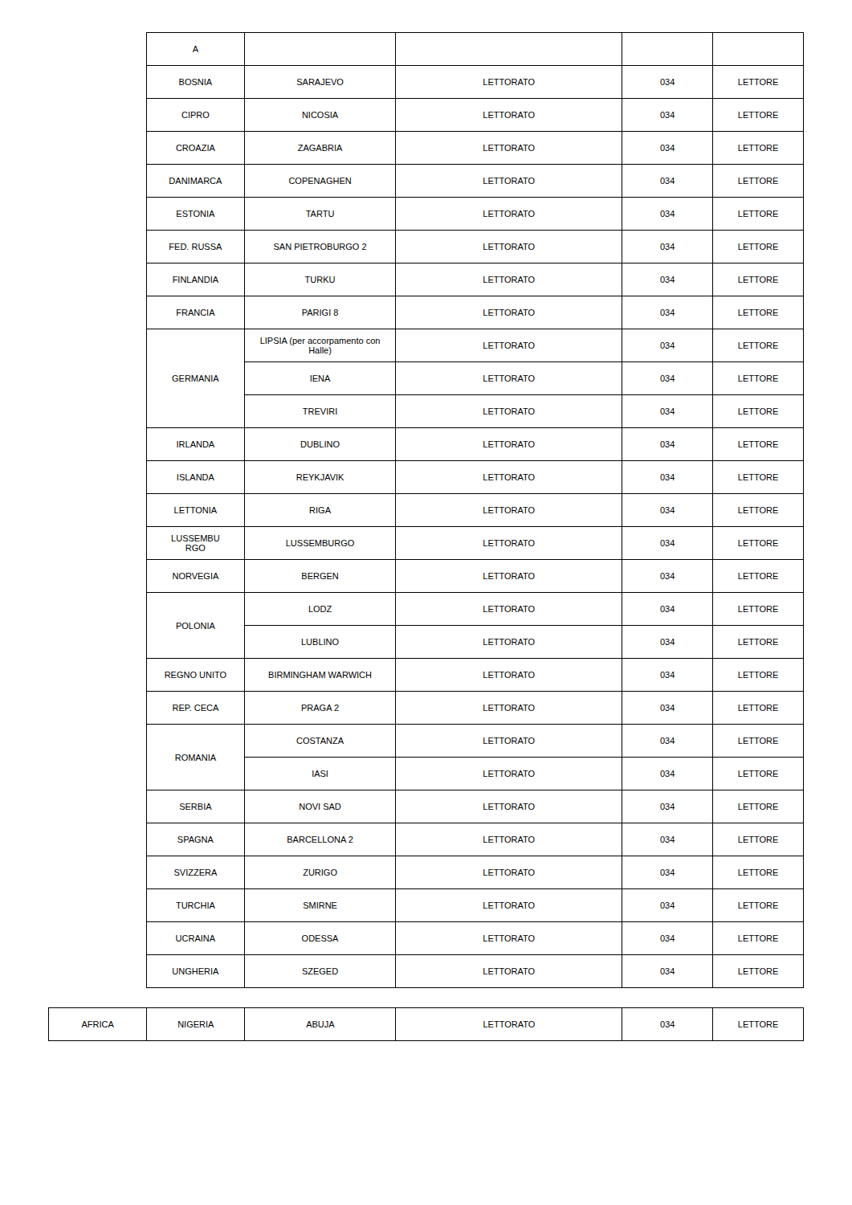| | A | | | | |
| | BOSNIA | SARAJEVO | LETTORATO | 034 | LETTORE |
| | CIPRO | NICOSIA | LETTORATO | 034 | LETTORE |
| | CROAZIA | ZAGABRIA | LETTORATO | 034 | LETTORE |
| | DANIMARCA | COPENAGHEN | LETTORATO | 034 | LETTORE |
| | ESTONIA | TARTU | LETTORATO | 034 | LETTORE |
| | FED. RUSSA | SAN PIETROBURGO 2 | LETTORATO | 034 | LETTORE |
| | FINLANDIA | TURKU | LETTORATO | 034 | LETTORE |
| | FRANCIA | PARIGI 8 | LETTORATO | 034 | LETTORE |
| | GERMANIA | LIPSIA (per accorpamento con Halle) | LETTORATO | 034 | LETTORE |
| | IENA | LETTORATO | 034 | LETTORE |
| | TREVIRI | LETTORATO | 034 | LETTORE |
| | IRLANDA | DUBLINO | LETTORATO | 034 | LETTORE |
| | ISLANDA | REYKJAVIK | LETTORATO | 034 | LETTORE |
| | LETTONIA | RIGA | LETTORATO | 034 | LETTORE |
| | LUSSEMBU RGO | LUSSEMBURGO | LETTORATO | 034 | LETTORE |
| | NORVEGIA | BERGEN | LETTORATO | 034 | LETTORE |
| | POLONIA | LODZ | LETTORATO | 034 | LETTORE |
| | LUBLINO | LETTORATO | 034 | LETTORE |
| | REGNO UNITO | BIRMINGHAM WARWICH | LETTORATO | 034 | LETTORE |
| | REP. CECA | PRAGA 2 | LETTORATO | 034 | LETTORE |
| | ROMANIA | COSTANZA | LETTORATO | 034 | LETTORE |
| | IASI | LETTORATO | 034 | LETTORE |
| | SERBIA | NOVI SAD | LETTORATO | 034 | LETTORE |
| | SPAGNA | BARCELLONA 2 | LETTORATO | 034 | LETTORE |
| | SVIZZERA | ZURIGO | LETTORATO | 034 | LETTORE |
| | TURCHIA | SMIRNE | LETTORATO | 034 | LETTORE |
| | UCRAINA | ODESSA | LETTORATO | 034 | LETTORE |
| | UNGHERIA | SZEGED | LETTORATO | 034 | LETTORE |
| AFRICA | NIGERIA | ABUJA | LETTORATO | 034 | LETTORE |